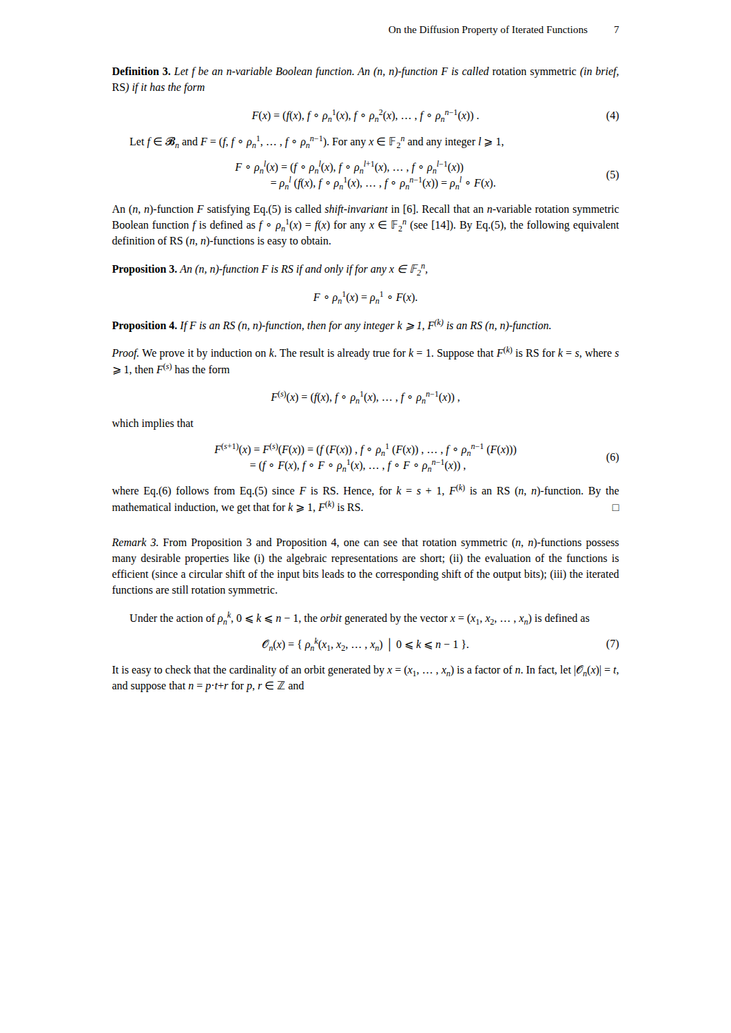On the Diffusion Property of Iterated Functions7
Definition 3. Let f be an n-variable Boolean function. An (n, n)-function F is called rotation symmetric (in brief, RS) if it has the form
F(x) = (f(x), f ∘ ρn1(x), f ∘ ρn2(x), … , f ∘ ρnn−1(x)) . (4)
Let f ∈ 𝓑n and F = (f, f ∘ ρn1, … , f ∘ ρnn−1). For any x ∈ 𝔽2n and any integer l ⩾ 1,
F ∘ ρnl(x) = (f ∘ ρnl(x), f ∘ ρnl+1(x), … , f ∘ ρnl−1(x)) = ρnl (f(x), f ∘ ρn1(x), … , f ∘ ρnn−1(x)) = ρnl ∘ F(x). (5)
An (n, n)-function F satisfying Eq.(5) is called shift-invariant in [6]. Recall that an n-variable rotation symmetric Boolean function f is defined as f ∘ ρn1(x) = f(x) for any x ∈ 𝔽2n (see [14]). By Eq.(5), the following equivalent definition of RS (n, n)-functions is easy to obtain.
Proposition 3. An (n, n)-function F is RS if and only if for any x ∈ 𝔽2n,
F ∘ ρn1(x) = ρn1 ∘ F(x).
Proposition 4. If F is an RS (n, n)-function, then for any integer k ⩾ 1, F(k) is an RS (n, n)-function.
Proof. We prove it by induction on k. The result is already true for k = 1. Suppose that F(k) is RS for k = s, where s ⩾ 1, then F(s) has the form
F(s)(x) = (f(x), f ∘ ρn1(x), … , f ∘ ρnn−1(x)) ,
which implies that
F(s+1)(x) = F(s)(F(x)) = (f (F(x)) , f ∘ ρn1 (F(x)) , … , f ∘ ρnn−1 (F(x))) = (f ∘ F(x), f ∘ F ∘ ρn1(x), … , f ∘ F ∘ ρnn−1(x)) , (6)
where Eq.(6) follows from Eq.(5) since F is RS. Hence, for k = s + 1, F(k) is an RS (n, n)-function. By the mathematical induction, we get that for k ⩾ 1, F(k) is RS. □
Remark 3. From Proposition 3 and Proposition 4, one can see that rotation symmetric (n, n)-functions possess many desirable properties like (i) the algebraic representations are short; (ii) the evaluation of the functions is efficient (since a circular shift of the input bits leads to the corresponding shift of the output bits); (iii) the iterated functions are still rotation symmetric.
Under the action of ρnk, 0 ⩽ k ⩽ n − 1, the orbit generated by the vector x = (x1, x2, … , xn) is defined as
𝒪n(x) = { ρnk(x1, x2, … , xn) │ 0 ⩽ k ⩽ n − 1 }. (7)
It is easy to check that the cardinality of an orbit generated by x = (x1, … , xn) is a factor of n. In fact, let |𝒪n(x)| = t, and suppose that n = p·t+r for p, r ∈ ℤ and